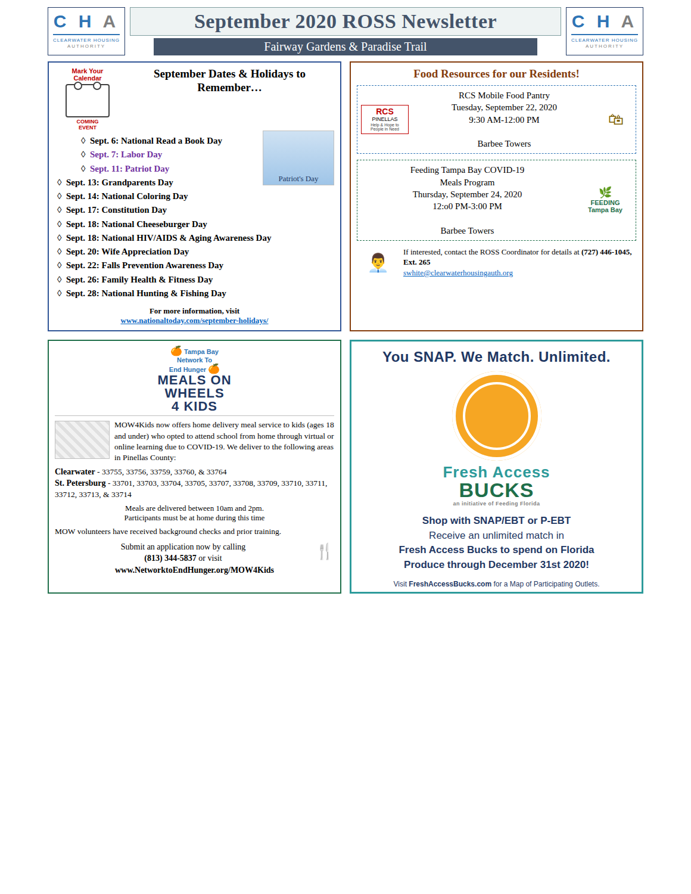C H A
CLEARWATER HOUSING
AUTHORITY
September 2020 ROSS Newsletter
Fairway Gardens & Paradise Trail
C H A
CLEARWATER HOUSING
AUTHORITY
Mark Your
Calendar
COMING
EVENT
September Dates & Holidays to Remember…
Patriot's Day
Sept. 6: National Read a Book Day
Sept. 7: Labor Day
Sept. 11: Patriot Day
Sept. 13: Grandparents Day
Sept. 14: National Coloring Day
Sept. 17: Constitution Day
Sept. 18: National Cheeseburger Day
Sept. 18: National HIV/AIDS & Aging Awareness Day
Sept. 20: Wife Appreciation Day
Sept. 22: Falls Prevention Awareness Day
Sept. 26: Family Health & Fitness Day
Sept. 28: National Hunting & Fishing Day
For more information, visit
www.nationaltoday.com/september-holidays/
Food Resources for our Residents!
RCS
PINELLAS
Help & Hope to People in Need
RCS Mobile Food Pantry
Tuesday, September 22, 2020
9:30 AM-12:00 PM
Barbee Towers
🛍
Feeding Tampa Bay COVID-19
Meals Program
Thursday, September 24, 2020
12:o0 PM-3:00 PM
Barbee Towers
🌿
FEEDING
Tampa Bay
👨‍💼
If interested, contact the ROSS Coordinator for details at (727) 446-1045, Ext. 265
swhite@clearwaterhousingauth.org
🍊 Tampa Bay
Network To
End Hunger 🍊
MEALS ON
WHEELS
4 KIDS
MOW4Kids now offers home delivery meal service to kids (ages 18 and under) who opted to attend school from home through virtual or online learning due to COVID-19. We deliver to the following areas in Pinellas County:
Clearwater - 33755, 33756, 33759, 33760, & 33764
St. Petersburg - 33701, 33703, 33704, 33705, 33707, 33708, 33709, 33710, 33711, 33712, 33713, & 33714
Meals are delivered between 10am and 2pm.
Participants must be at home during this time
MOW volunteers have received background checks and prior training.
🍴 Submit an application now by calling
(813) 344-5837 or visit
www.NetworktoEndHunger.org/MOW4Kids
You SNAP. We Match. Unlimited.
Fresh Access BUCKS an initiative of Feeding Florida
Shop with SNAP/EBT or P-EBT
Receive an unlimited match in
Fresh Access Bucks to spend on Florida
Produce through December 31st 2020!
Visit FreshAccessBucks.com for a Map of Participating Outlets.